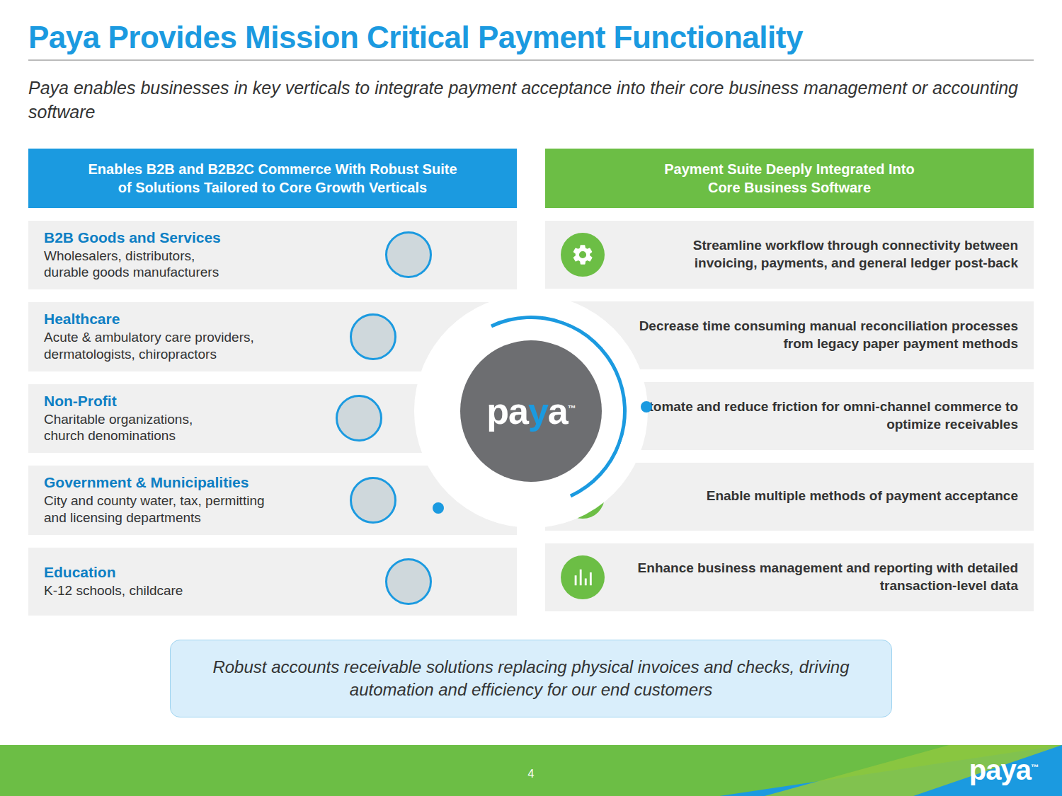Paya Provides Mission Critical Payment Functionality
Paya enables businesses in key verticals to integrate payment acceptance into their core business management or accounting software
Enables B2B and B2B2C Commerce With Robust Suite
of Solutions Tailored to Core Growth Verticals
B2B Goods and Services Wholesalers, distributors,
durable goods manufacturers
Healthcare Acute & ambulatory care providers,
dermatologists, chiropractors
Non-Profit Charitable organizations,
church denominations
Government & Municipalities City and county water, tax, permitting
and licensing departments
Education K-12 schools, childcare
Payment Suite Deeply Integrated Into
Core Business Software
Streamline workflow through connectivity between invoicing, payments, and general ledger post-back
Decrease time consuming manual reconciliation processes from legacy paper payment methods
Automate and reduce friction for omni-channel commerce to optimize receivables
Enable multiple methods of payment acceptance
Enhance business management and reporting with detailed transaction-level data
paya™
Robust accounts receivable solutions replacing physical invoices and checks, driving automation and efficiency for our end customers
paya™
4